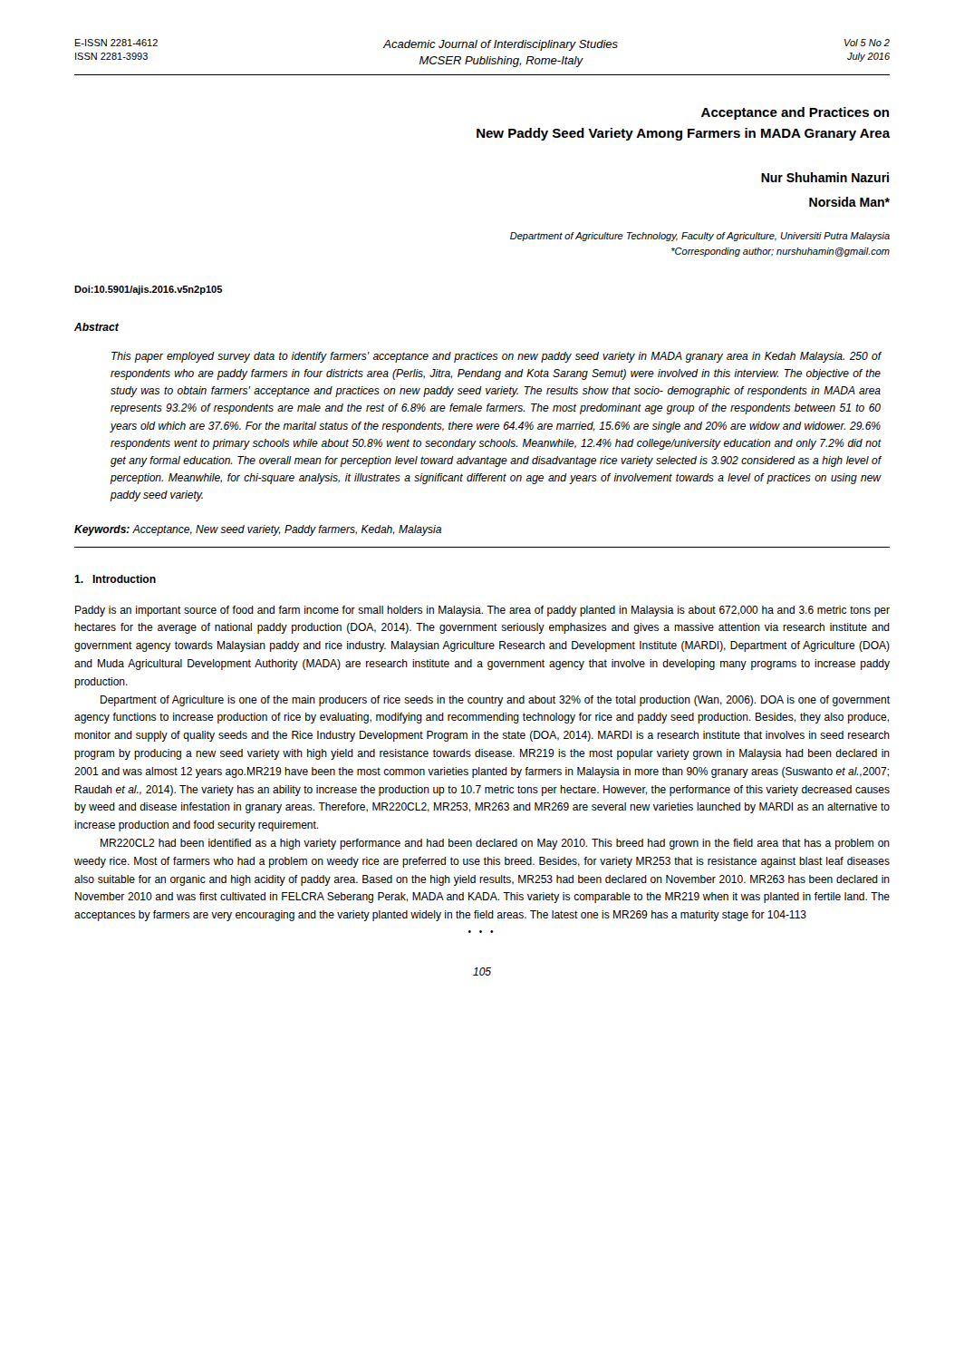E-ISSN 2281-4612
ISSN 2281-3993
Academic Journal of Interdisciplinary Studies
MCSER Publishing, Rome-Italy
Vol 5 No 2
July 2016
Acceptance and Practices on
New Paddy Seed Variety Among Farmers in MADA Granary Area
Nur Shuhamin Nazuri
Norsida Man*
Department of Agriculture Technology, Faculty of Agriculture, Universiti Putra Malaysia
*Corresponding author; nurshuhamin@gmail.com
Doi:10.5901/ajis.2016.v5n2p105
Abstract
This paper employed survey data to identify farmers' acceptance and practices on new paddy seed variety in MADA granary area in Kedah Malaysia. 250 of respondents who are paddy farmers in four districts area (Perlis, Jitra, Pendang and Kota Sarang Semut) were involved in this interview. The objective of the study was to obtain farmers' acceptance and practices on new paddy seed variety. The results show that socio- demographic of respondents in MADA area represents 93.2% of respondents are male and the rest of 6.8% are female farmers. The most predominant age group of the respondents between 51 to 60 years old which are 37.6%. For the marital status of the respondents, there were 64.4% are married, 15.6% are single and 20% are widow and widower. 29.6% respondents went to primary schools while about 50.8% went to secondary schools. Meanwhile, 12.4% had college/university education and only 7.2% did not get any formal education. The overall mean for perception level toward advantage and disadvantage rice variety selected is 3.902 considered as a high level of perception. Meanwhile, for chi-square analysis, it illustrates a significant different on age and years of involvement towards a level of practices on using new paddy seed variety.
Keywords: Acceptance, New seed variety, Paddy farmers, Kedah, Malaysia
1. Introduction
Paddy is an important source of food and farm income for small holders in Malaysia. The area of paddy planted in Malaysia is about 672,000 ha and 3.6 metric tons per hectares for the average of national paddy production (DOA, 2014). The government seriously emphasizes and gives a massive attention via research institute and government agency towards Malaysian paddy and rice industry. Malaysian Agriculture Research and Development Institute (MARDI), Department of Agriculture (DOA) and Muda Agricultural Development Authority (MADA) are research institute and a government agency that involve in developing many programs to increase paddy production.
Department of Agriculture is one of the main producers of rice seeds in the country and about 32% of the total production (Wan, 2006). DOA is one of government agency functions to increase production of rice by evaluating, modifying and recommending technology for rice and paddy seed production. Besides, they also produce, monitor and supply of quality seeds and the Rice Industry Development Program in the state (DOA, 2014). MARDI is a research institute that involves in seed research program by producing a new seed variety with high yield and resistance towards disease. MR219 is the most popular variety grown in Malaysia had been declared in 2001 and was almost 12 years ago.MR219 have been the most common varieties planted by farmers in Malaysia in more than 90% granary areas (Suswanto et al., 2007; Raudah et al., 2014). The variety has an ability to increase the production up to 10.7 metric tons per hectare. However, the performance of this variety decreased causes by weed and disease infestation in granary areas. Therefore, MR220CL2, MR253, MR263 and MR269 are several new varieties launched by MARDI as an alternative to increase production and food security requirement.
MR220CL2 had been identified as a high variety performance and had been declared on May 2010. This breed had grown in the field area that has a problem on weedy rice. Most of farmers who had a problem on weedy rice are preferred to use this breed. Besides, for variety MR253 that is resistance against blast leaf diseases also suitable for an organic and high acidity of paddy area. Based on the high yield results, MR253 had been declared on November 2010. MR263 has been declared in November 2010 and was first cultivated in FELCRA Seberang Perak, MADA and KADA. This variety is comparable to the MR219 when it was planted in fertile land. The acceptances by farmers are very encouraging and the variety planted widely in the field areas. The latest one is MR269 has a maturity stage for 104-113
• • •
105